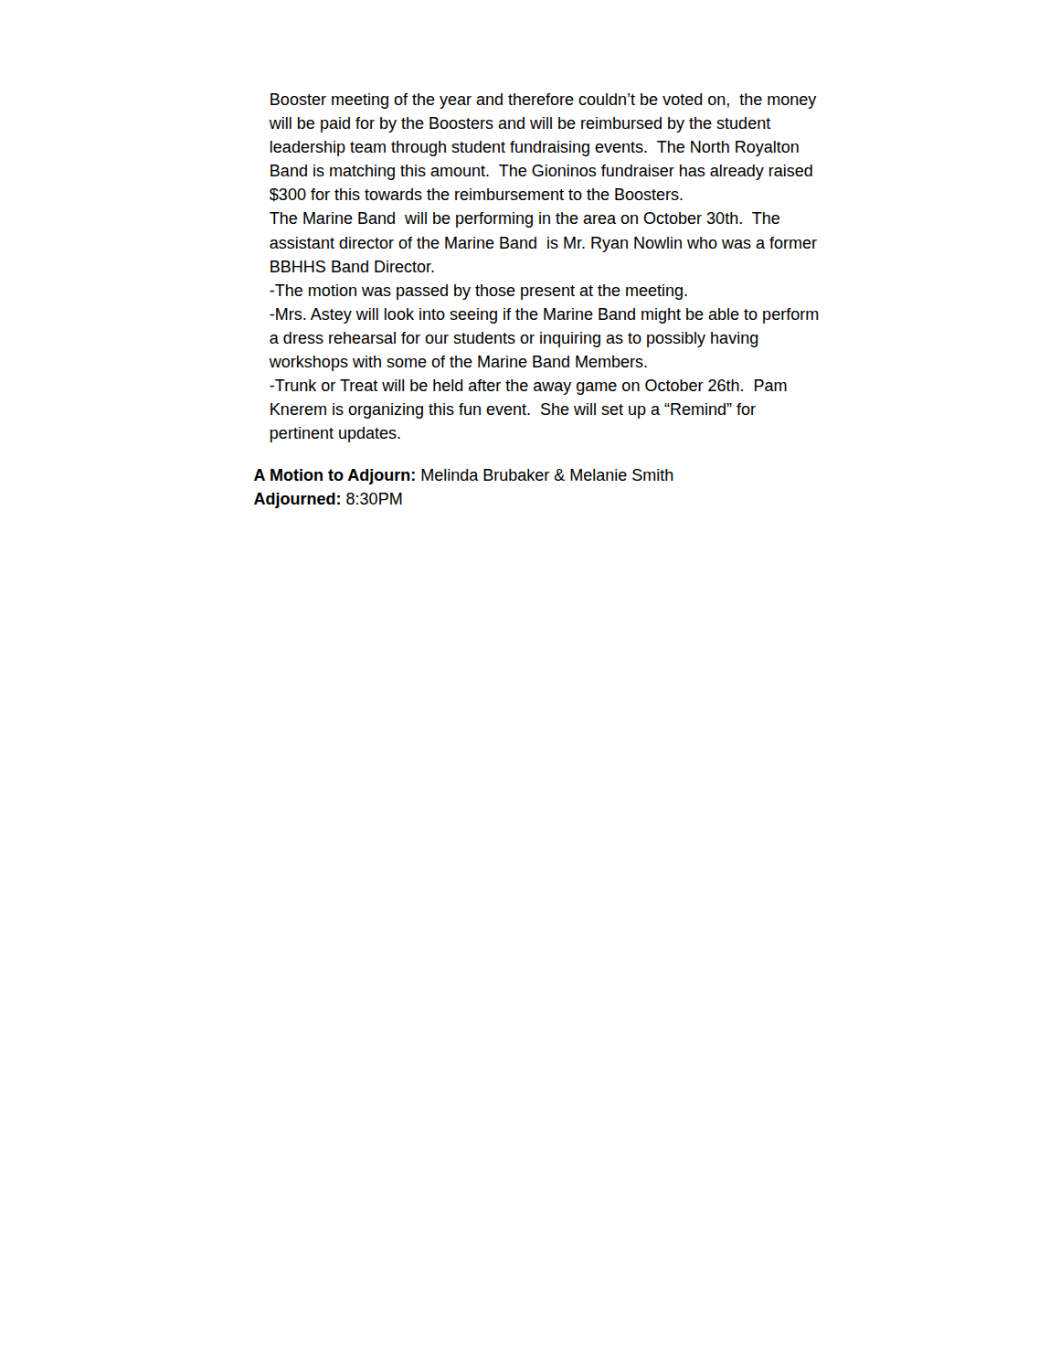Booster meeting of the year and therefore couldn’t be voted on, the money will be paid for by the Boosters and will be reimbursed by the student leadership team through student fundraising events. The North Royalton Band is matching this amount. The Gioninos fundraiser has already raised $300 for this towards the reimbursement to the Boosters.
The Marine Band will be performing in the area on October 30th. The assistant director of the Marine Band is Mr. Ryan Nowlin who was a former BBHHS Band Director.
-The motion was passed by those present at the meeting.
-Mrs. Astey will look into seeing if the Marine Band might be able to perform a dress rehearsal for our students or inquiring as to possibly having workshops with some of the Marine Band Members.
-Trunk or Treat will be held after the away game on October 26th. Pam Knerem is organizing this fun event. She will set up a “Remind” for pertinent updates.
A Motion to Adjourn: Melinda Brubaker & Melanie Smith
Adjourned: 8:30PM